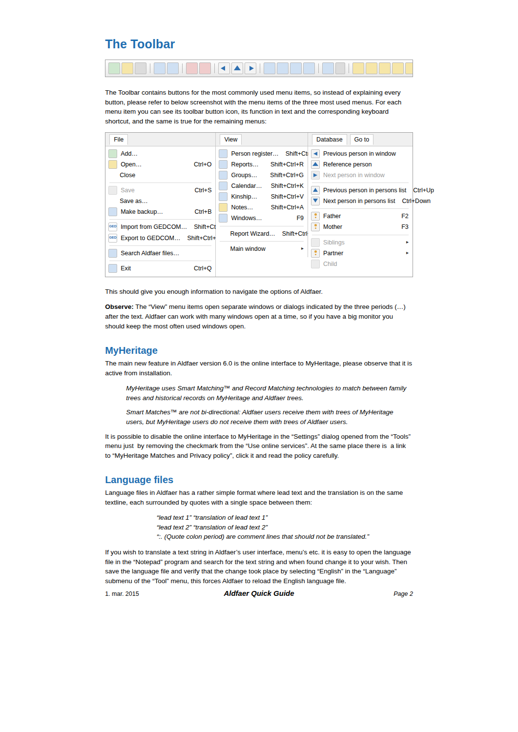The Toolbar
The Toolbar contains buttons for the most commonly used menu items, so instead of explaining every button, please refer to below screenshot with the menu items of the three most used menus. For each menu item you can see its toolbar button icon, its function in text and the corresponding keyboard shortcut, and the same is true for the remaining menus:
File
Add…
Open…Ctrl+O
Close
Save Ctrl+S
Save as…
Make backup…Ctrl+B
GED Import from GEDCOM…Shift+Ctrl+I
GED Export to GEDCOM…Shift+Ctrl+E
Search Aldfaer files…
Exit Ctrl+Q
View
Person register…Shift+Ctrl+P
Reports…Shift+Ctrl+R
Groups…Shift+Ctrl+G
Calendar…Shift+Ctrl+K
Kinship…Shift+Ctrl+V
Notes…Shift+Ctrl+A
Windows…F9
Report Wizard…Shift+Ctrl+W
Main window▸
Database Go to
Previous person in window
Reference person
Next person in window
Previous person in persons list Ctrl+Up
Next person in persons list Ctrl+Down
Father F2
Mother F3
Siblings▸
Partner▸
Child
This should give you enough information to navigate the options of Aldfaer.
Observe: The “View” menu items open separate windows or dialogs indicated by the three periods (…) after the text. Aldfaer can work with many windows open at a time, so if you have a big monitor you should keep the most often used windows open.
MyHeritage
The main new feature in Aldfaer version 6.0 is the online interface to MyHeritage, please observe that it is active from installation.
MyHeritage uses Smart Matching™ and Record Matching technologies to match between family trees and historical records on MyHeritage and Aldfaer trees.
Smart Matches™ are not bi-directional: Aldfaer users receive them with trees of MyHeritage users, but MyHeritage users do not receive them with trees of Aldfaer users.
It is possible to disable the online interface to MyHeritage in the “Settings” dialog opened from the “Tools” menu just by removing the checkmark from the “Use online services”. At the same place there is a link to “MyHeritage Matches and Privacy policy”, click it and read the policy carefully.
Language files
Language files in Aldfaer has a rather simple format where lead text and the translation is on the same textline, each surrounded by quotes with a single space between them:
“lead text 1” “translation of lead text 1”
“lead text 2” “translation of lead text 2”
“:. (Quote colon period) are comment lines that should not be translated.”
If you wish to translate a text string in Aldfaer’s user interface, menu’s etc. it is easy to open the language file in the “Notepad” program and search for the text string and when found change it to your wish. Then save the language file and verify that the change took place by selecting “English” in the “Language” submenu of the “Tool” menu, this forces Aldfaer to reload the English language file.
1. mar. 2015
Aldfaer Quick Guide
Page 2